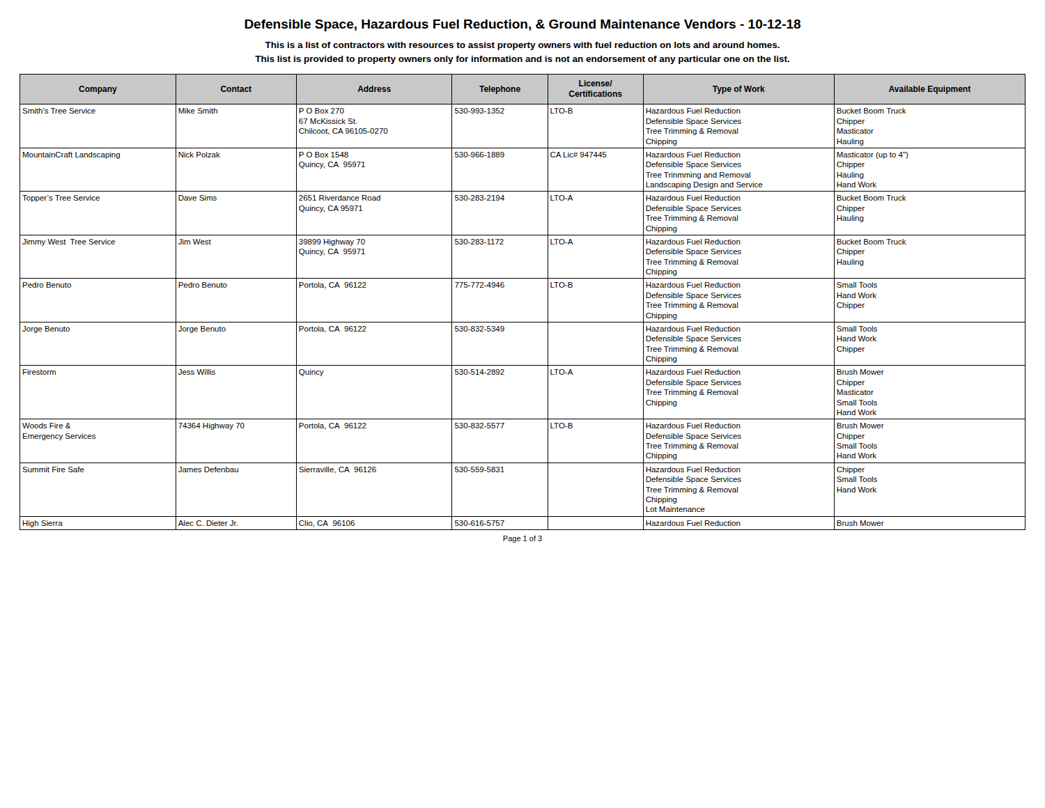Defensible Space, Hazardous Fuel Reduction, & Ground Maintenance Vendors - 10-12-18
This is a list of contractors with resources to assist property owners with fuel reduction on lots and around homes.
This list is provided to property owners only for information and is not an endorsement of any particular one on the list.
| Company | Contact | Address | Telephone | License/ Certifications | Type of Work | Available Equipment |
| --- | --- | --- | --- | --- | --- | --- |
| Smith’s Tree Service | Mike Smith | P O Box 270 67 McKissick St. Chilcoot, CA 96105-0270 | 530-993-1352 | LTO-B | Hazardous Fuel Reduction Defensible Space Services Tree Trimming & Removal Chipping | Bucket Boom Truck Chipper Masticator Hauling |
| MountainCraft Landscaping | Nick Polzak | P O Box 1548 Quincy, CA 95971 | 530-966-1889 | CA Lic# 947445 | Hazardous Fuel Reduction Defensible Space Services Tree Trinmming and Removal Landscaping Design and Service | Masticator (up to 4") Chipper Hauling Hand Work |
| Topper’s Tree Service | Dave Sims | 2651 Riverdance Road Quincy, CA 95971 | 530-283-2194 | LTO-A | Hazardous Fuel Reduction Defensible Space Services Tree Trimming & Removal Chipping | Bucket Boom Truck Chipper Hauling |
| Jimmy West Tree Service | Jim West | 39899 Highway 70 Quincy, CA 95971 | 530-283-1172 | LTO-A | Hazardous Fuel Reduction Defensible Space Services Tree Trimming & Removal Chipping | Bucket Boom Truck Chipper Hauling |
| Pedro Benuto | Pedro Benuto | Portola, CA 96122 | 775-772-4946 | LTO-B | Hazardous Fuel Reduction Defensible Space Services Tree Trimming & Removal Chipping | Small Tools Hand Work Chipper |
| Jorge Benuto | Jorge Benuto | Portola, CA 96122 | 530-832-5349 | | Hazardous Fuel Reduction Defensible Space Services Tree Trimming & Removal Chipping | Small Tools Hand Work Chipper |
| Firestorm | Jess Willis | Quincy | 530-514-2892 | LTO-A | Hazardous Fuel Reduction Defensible Space Services Tree Trimming & Removal Chipping | Brush Mower Chipper Masticator Small Tools Hand Work |
| Woods Fire & Emergency Services | 74364 Highway 70 | Portola, CA 96122 | 530-832-5577 | LTO-B | Hazardous Fuel Reduction Defensible Space Services Tree Trimming & Removal Chipping | Brush Mower Chipper Small Tools Hand Work |
| Summit Fire Safe | James Defenbau | Sierraville, CA 96126 | 530-559-5831 | | Hazardous Fuel Reduction Defensible Space Services Tree Trimming & Removal Chipping Lot Maintenance | Chipper Small Tools Hand Work |
| High Sierra | Alec C. Dieter Jr. | Clio, CA 96106 | 530-616-5757 | | Hazardous Fuel Reduction | Brush Mower |
Page 1 of 3